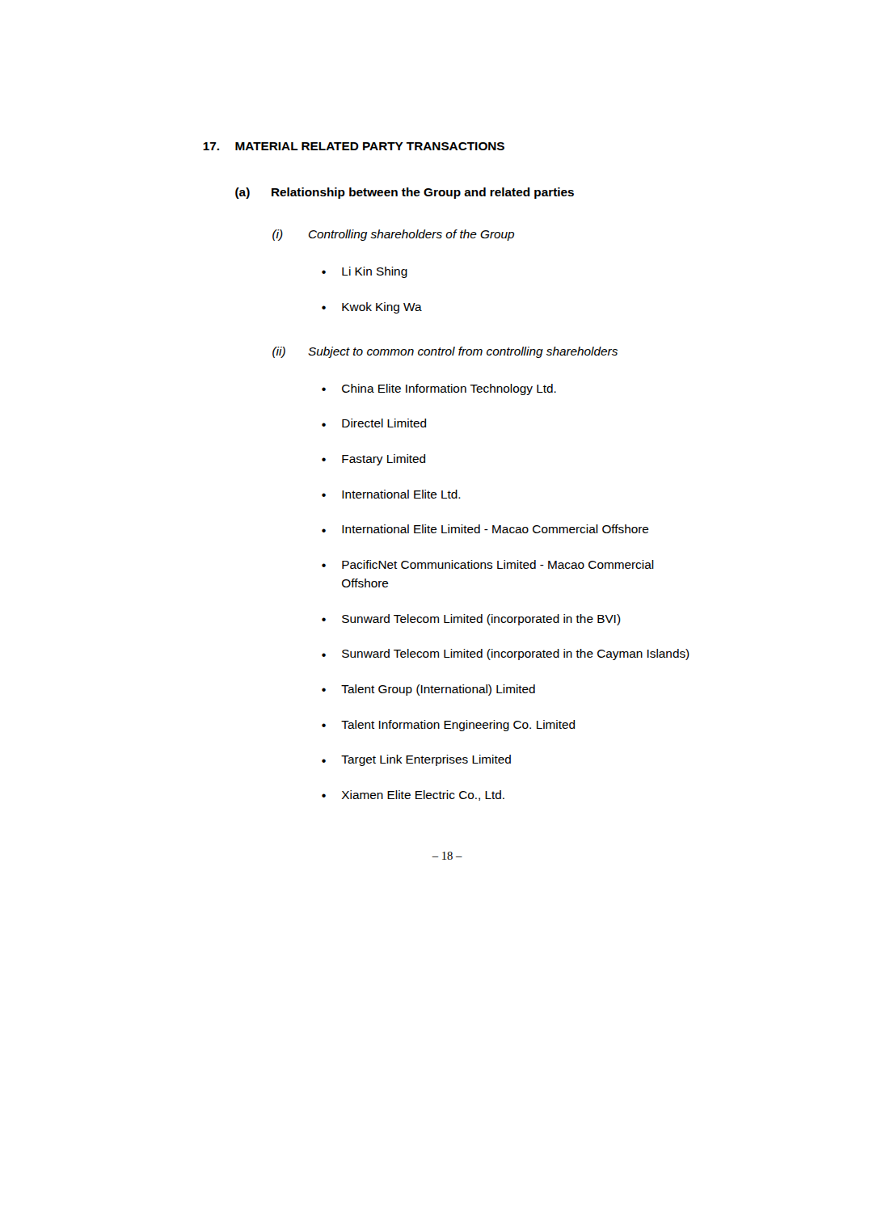17.
MATERIAL RELATED PARTY TRANSACTIONS
(a) Relationship between the Group and related parties
(i) Controlling shareholders of the Group
Li Kin Shing
Kwok King Wa
(ii) Subject to common control from controlling shareholders
China Elite Information Technology Ltd.
Directel Limited
Fastary Limited
International Elite Ltd.
International Elite Limited - Macao Commercial Offshore
PacificNet Communications Limited - Macao Commercial Offshore
Sunward Telecom Limited (incorporated in the BVI)
Sunward Telecom Limited (incorporated in the Cayman Islands)
Talent Group (International) Limited
Talent Information Engineering Co. Limited
Target Link Enterprises Limited
Xiamen Elite Electric Co., Ltd.
– 18 –